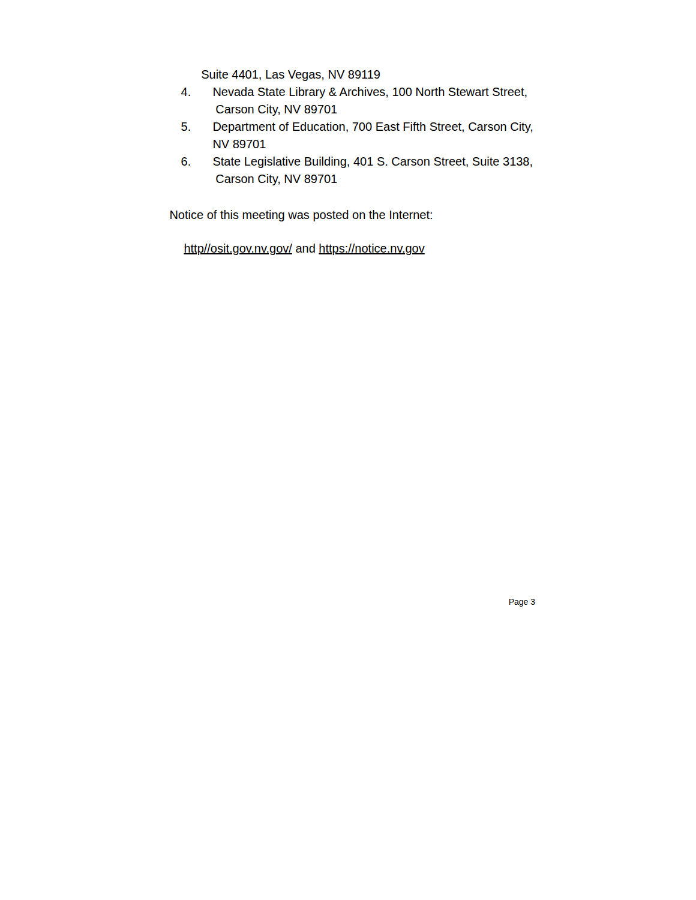Suite 4401, Las Vegas, NV 89119
4. Nevada State Library & Archives, 100 North Stewart Street,
Carson City, NV 89701
5. Department of Education, 700 East Fifth Street, Carson City, NV 89701
6. State Legislative Building, 401 S. Carson Street, Suite 3138,
Carson City, NV 89701
Notice of this meeting was posted on the Internet:
http//osit.gov.nv.gov/ and https://notice.nv.gov
Page 3